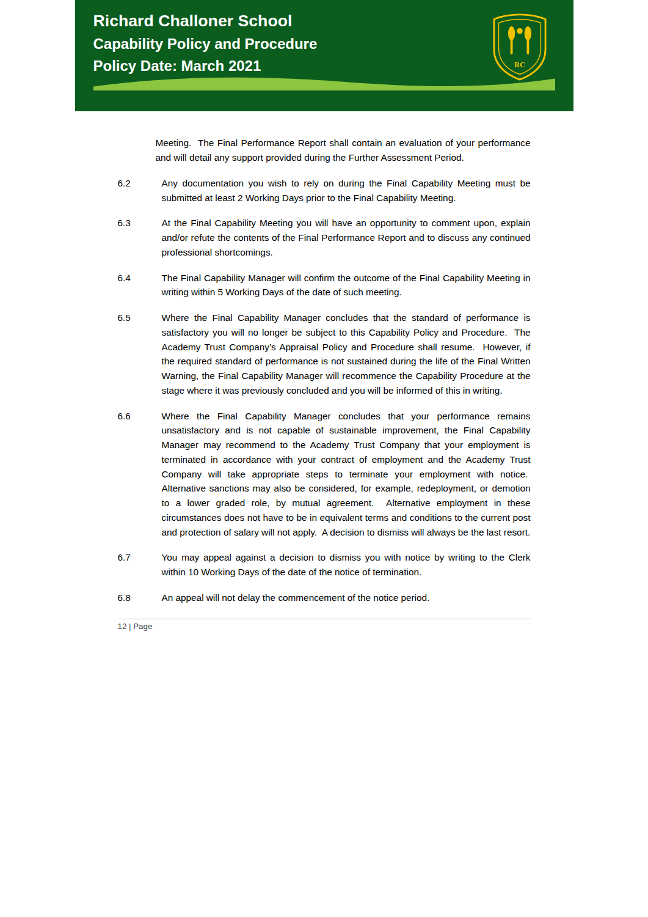Richard Challoner School
Capability Policy and Procedure
Policy Date: March 2021
RC
Meeting. The Final Performance Report shall contain an evaluation of your performance and will detail any support provided during the Further Assessment Period.
6.2
Any documentation you wish to rely on during the Final Capability Meeting must be submitted at least 2 Working Days prior to the Final Capability Meeting.
6.3
At the Final Capability Meeting you will have an opportunity to comment upon, explain and/or refute the contents of the Final Performance Report and to discuss any continued professional shortcomings.
6.4
The Final Capability Manager will confirm the outcome of the Final Capability Meeting in writing within 5 Working Days of the date of such meeting.
6.5
Where the Final Capability Manager concludes that the standard of performance is satisfactory you will no longer be subject to this Capability Policy and Procedure. The Academy Trust Company’s Appraisal Policy and Procedure shall resume. However, if the required standard of performance is not sustained during the life of the Final Written Warning, the Final Capability Manager will recommence the Capability Procedure at the stage where it was previously concluded and you will be informed of this in writing.
6.6
Where the Final Capability Manager concludes that your performance remains unsatisfactory and is not capable of sustainable improvement, the Final Capability Manager may recommend to the Academy Trust Company that your employment is terminated in accordance with your contract of employment and the Academy Trust Company will take appropriate steps to terminate your employment with notice. Alternative sanctions may also be considered, for example, redeployment, or demotion to a lower graded role, by mutual agreement. Alternative employment in these circumstances does not have to be in equivalent terms and conditions to the current post and protection of salary will not apply. A decision to dismiss will always be the last resort.
6.7
You may appeal against a decision to dismiss you with notice by writing to the Clerk within 10 Working Days of the date of the notice of termination.
6.8
An appeal will not delay the commencement of the notice period.
12 | Page